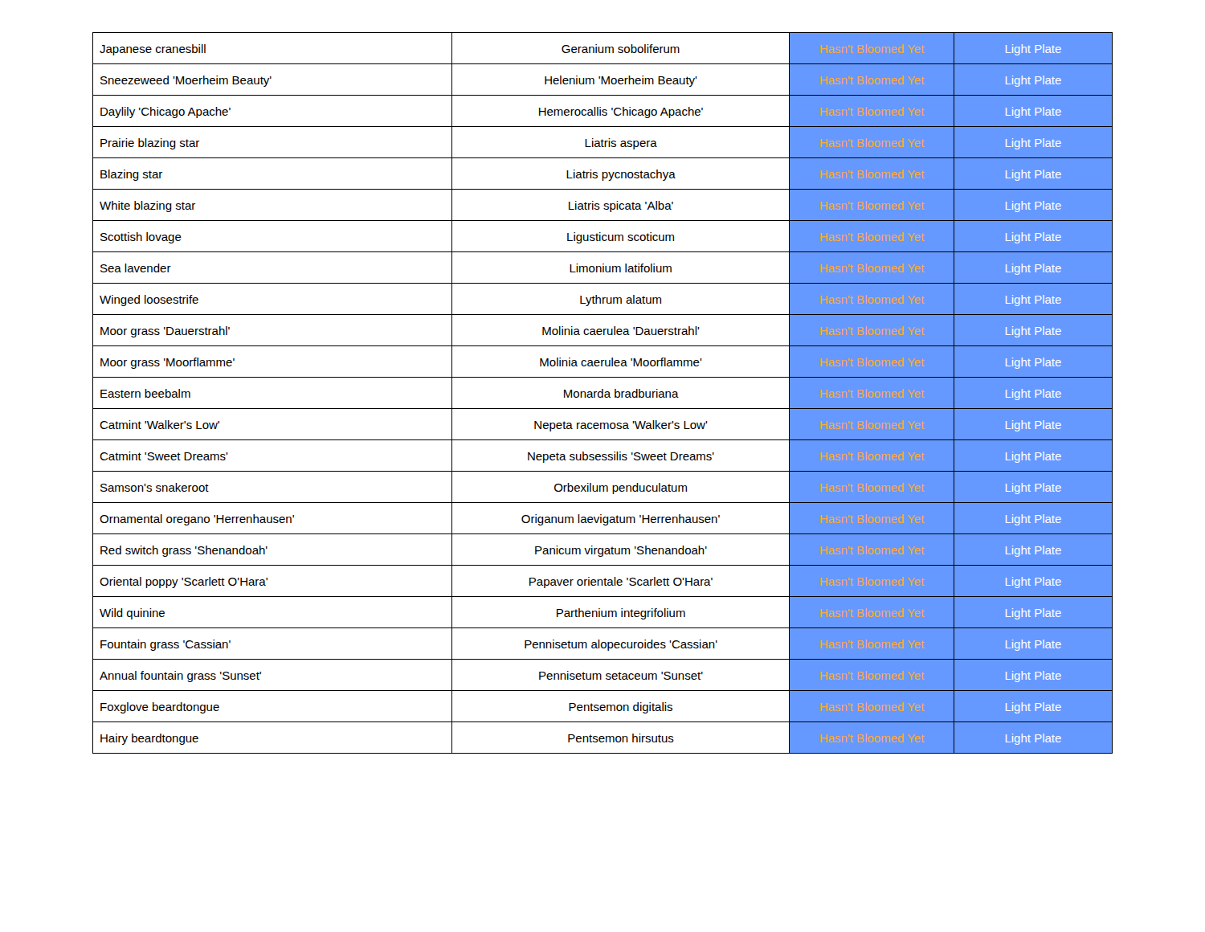| Japanese cranesbill | Geranium soboliferum | Hasn't Bloomed Yet | Light Plate |
| Sneezeweed 'Moerheim Beauty' | Helenium 'Moerheim Beauty' | Hasn't Bloomed Yet | Light Plate |
| Daylily 'Chicago Apache' | Hemerocallis 'Chicago Apache' | Hasn't Bloomed Yet | Light Plate |
| Prairie blazing star | Liatris aspera | Hasn't Bloomed Yet | Light Plate |
| Blazing star | Liatris pycnostachya | Hasn't Bloomed Yet | Light Plate |
| White blazing star | Liatris spicata 'Alba' | Hasn't Bloomed Yet | Light Plate |
| Scottish lovage | Ligusticum scoticum | Hasn't Bloomed Yet | Light Plate |
| Sea lavender | Limonium latifolium | Hasn't Bloomed Yet | Light Plate |
| Winged loosestrife | Lythrum alatum | Hasn't Bloomed Yet | Light Plate |
| Moor grass 'Dauerstrahl' | Molinia caerulea 'Dauerstrahl' | Hasn't Bloomed Yet | Light Plate |
| Moor grass 'Moorflamme' | Molinia caerulea 'Moorflamme' | Hasn't Bloomed Yet | Light Plate |
| Eastern beebalm | Monarda bradburiana | Hasn't Bloomed Yet | Light Plate |
| Catmint 'Walker's Low' | Nepeta racemosa 'Walker's Low' | Hasn't Bloomed Yet | Light Plate |
| Catmint 'Sweet Dreams' | Nepeta subsessilis 'Sweet Dreams' | Hasn't Bloomed Yet | Light Plate |
| Samson's snakeroot | Orbexilum penduculatum | Hasn't Bloomed Yet | Light Plate |
| Ornamental oregano 'Herrenhausen' | Origanum laevigatum 'Herrenhausen' | Hasn't Bloomed Yet | Light Plate |
| Red switch grass 'Shenandoah' | Panicum virgatum 'Shenandoah' | Hasn't Bloomed Yet | Light Plate |
| Oriental poppy 'Scarlett O'Hara' | Papaver orientale 'Scarlett O'Hara' | Hasn't Bloomed Yet | Light Plate |
| Wild quinine | Parthenium integrifolium | Hasn't Bloomed Yet | Light Plate |
| Fountain grass 'Cassian' | Pennisetum alopecuroides 'Cassian' | Hasn't Bloomed Yet | Light Plate |
| Annual fountain grass 'Sunset' | Pennisetum setaceum 'Sunset' | Hasn't Bloomed Yet | Light Plate |
| Foxglove beardtongue | Pentsemon digitalis | Hasn't Bloomed Yet | Light Plate |
| Hairy beardtongue | Pentsemon hirsutus | Hasn't Bloomed Yet | Light Plate |